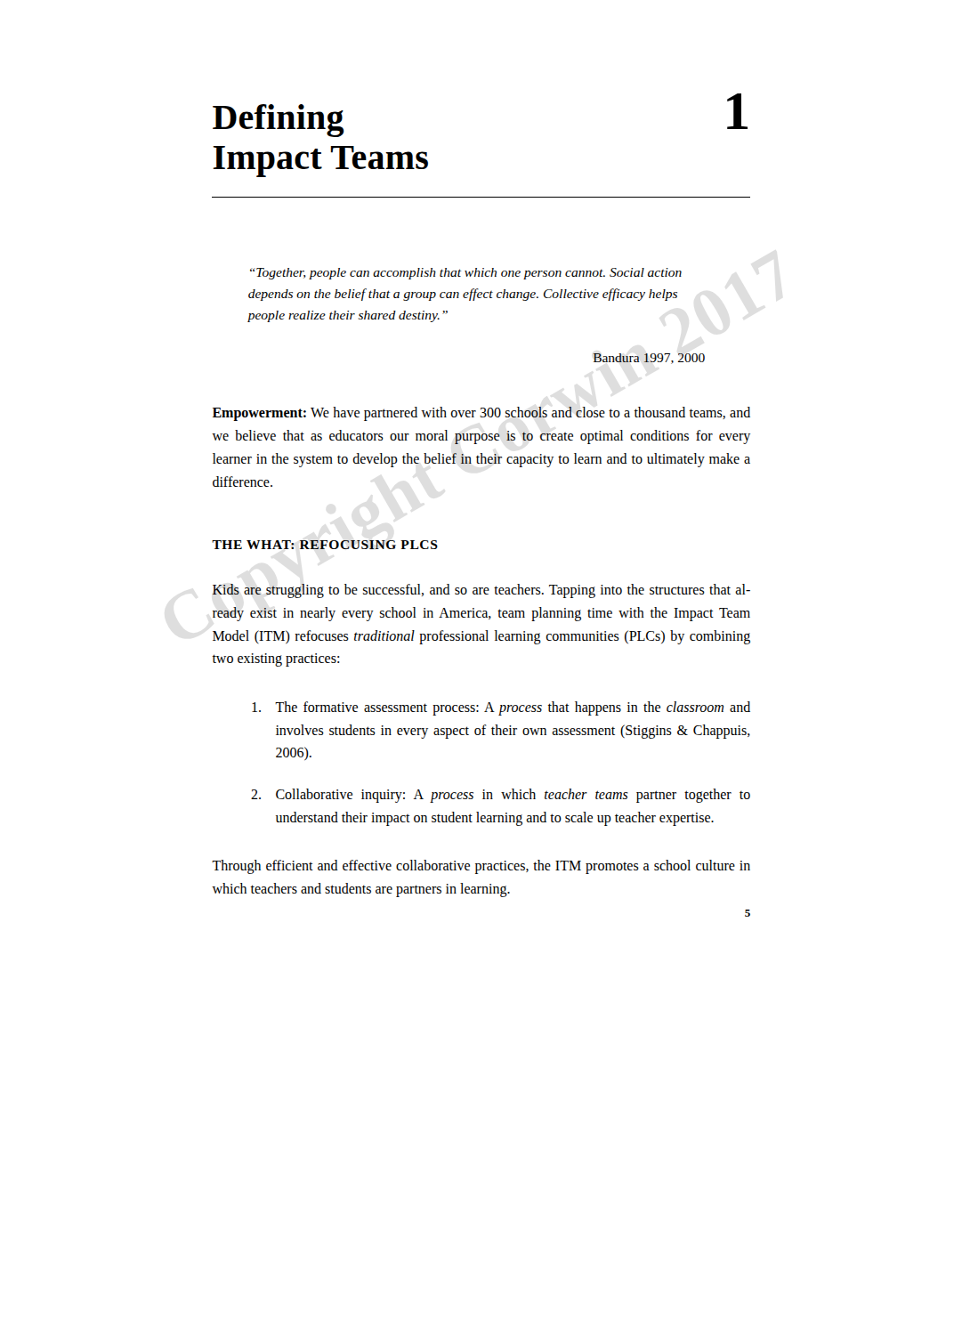Copyright Corwin 2017
1
Defining
Impact Teams
“Together, people can accomplish that which one person cannot. Social action depends on the belief that a group can effect change. Collective efficacy helps people realize their shared destiny.”
Bandura 1997, 2000
Empowerment: We have partnered with over 300 schools and close to a thousand teams, and we believe that as educators our moral purpose is to create optimal conditions for every learner in the system to develop the belief in their capacity to learn and to ultimately make a difference.
The What: Refocusing PLCs
Kids are struggling to be successful, and so are teachers. Tapping into the structures that already exist in nearly every school in America, team planning time with the Impact Team Model (ITM) refocuses traditional professional learning communities (PLCs) by combining two existing practices:
The formative assessment process: A process that happens in the classroom and involves students in every aspect of their own assessment (Stiggins & Chappuis, 2006).
Collaborative inquiry: A process in which teacher teams partner together to understand their impact on student learning and to scale up teacher expertise.
Through efficient and effective collaborative practices, the ITM promotes a school culture in which teachers and students are partners in learning.
5